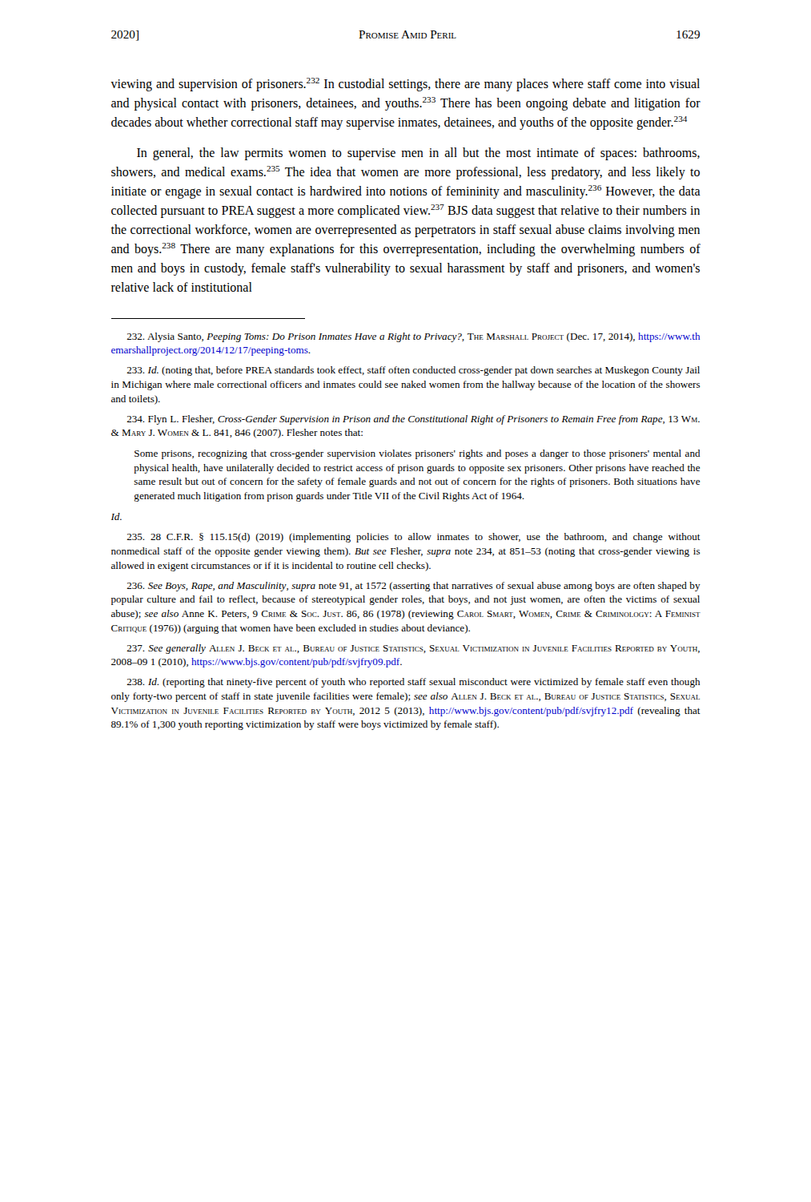2020] Promise Amid Peril 1629
viewing and supervision of prisoners.232 In custodial settings, there are many places where staff come into visual and physical contact with prisoners, detainees, and youths.233 There has been ongoing debate and litigation for decades about whether correctional staff may supervise inmates, detainees, and youths of the opposite gender.234
In general, the law permits women to supervise men in all but the most intimate of spaces: bathrooms, showers, and medical exams.235 The idea that women are more professional, less predatory, and less likely to initiate or engage in sexual contact is hardwired into notions of femininity and masculinity.236 However, the data collected pursuant to PREA suggest a more complicated view.237 BJS data suggest that relative to their numbers in the correctional workforce, women are overrepresented as perpetrators in staff sexual abuse claims involving men and boys.238 There are many explanations for this overrepresentation, including the overwhelming numbers of men and boys in custody, female staff's vulnerability to sexual harassment by staff and prisoners, and women's relative lack of institutional
232. Alysia Santo, Peeping Toms: Do Prison Inmates Have a Right to Privacy?, The Marshall Project (Dec. 17, 2014), https://www.themarshallproject.org/2014/12/17/peeping-toms.
233. Id. (noting that, before PREA standards took effect, staff often conducted cross-gender pat down searches at Muskegon County Jail in Michigan where male correctional officers and inmates could see naked women from the hallway because of the location of the showers and toilets).
234. Flyn L. Flesher, Cross-Gender Supervision in Prison and the Constitutional Right of Prisoners to Remain Free from Rape, 13 Wm. & Mary J. Women & L. 841, 846 (2007). Flesher notes that:
Some prisons, recognizing that cross-gender supervision violates prisoners' rights and poses a danger to those prisoners' mental and physical health, have unilaterally decided to restrict access of prison guards to opposite sex prisoners. Other prisons have reached the same result but out of concern for the safety of female guards and not out of concern for the rights of prisoners. Both situations have generated much litigation from prison guards under Title VII of the Civil Rights Act of 1964.
Id.
235. 28 C.F.R. § 115.15(d) (2019) (implementing policies to allow inmates to shower, use the bathroom, and change without nonmedical staff of the opposite gender viewing them). But see Flesher, supra note 234, at 851–53 (noting that cross-gender viewing is allowed in exigent circumstances or if it is incidental to routine cell checks).
236. See Boys, Rape, and Masculinity, supra note 91, at 1572 (asserting that narratives of sexual abuse among boys are often shaped by popular culture and fail to reflect, because of stereotypical gender roles, that boys, and not just women, are often the victims of sexual abuse); see also Anne K. Peters, 9 Crime & Soc. Just. 86, 86 (1978) (reviewing Carol Smart, Women, Crime & Criminology: A Feminist Critique (1976)) (arguing that women have been excluded in studies about deviance).
237. See generally Allen J. Beck et al., Bureau of Justice Statistics, Sexual Victimization in Juvenile Facilities Reported by Youth, 2008–09 1 (2010), https://www.bjs.gov/content/pub/pdf/svjfry09.pdf.
238. Id. (reporting that ninety-five percent of youth who reported staff sexual misconduct were victimized by female staff even though only forty-two percent of staff in state juvenile facilities were female); see also Allen J. Beck et al., Bureau of Justice Statistics, Sexual Victimization in Juvenile Facilities Reported by Youth, 2012 5 (2013), http://www.bjs.gov/content/pub/pdf/svjfry12.pdf (revealing that 89.1% of 1,300 youth reporting victimization by staff were boys victimized by female staff).